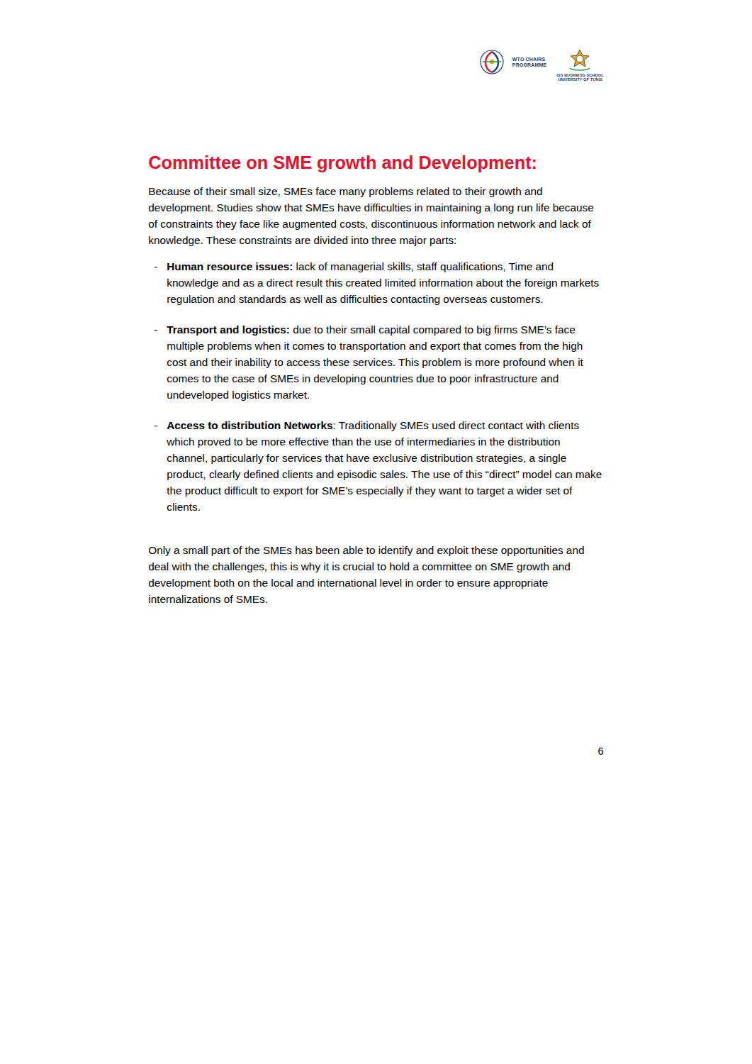WTO CHAIRS
PROGRAMME
ISS BUSINESS SCHOOL
UNIVERSITY OF TUNIS
Committee on SME growth and Development:
Because of their small size, SMEs face many problems related to their growth and development. Studies show that SMEs have difficulties in maintaining a long run life because of constraints they face like augmented costs, discontinuous information network and lack of knowledge. These constraints are divided into three major parts:
Human resource issues: lack of managerial skills, staff qualifications, Time and knowledge and as a direct result this created limited information about the foreign markets regulation and standards as well as difficulties contacting overseas customers.
Transport and logistics: due to their small capital compared to big firms SME’s face multiple problems when it comes to transportation and export that comes from the high cost and their inability to access these services. This problem is more profound when it comes to the case of SMEs in developing countries due to poor infrastructure and undeveloped logistics market.
Access to distribution Networks: Traditionally SMEs used direct contact with clients which proved to be more effective than the use of intermediaries in the distribution channel, particularly for services that have exclusive distribution strategies, a single product, clearly defined clients and episodic sales. The use of this “direct” model can make the product difficult to export for SME’s especially if they want to target a wider set of clients.
Only a small part of the SMEs has been able to identify and exploit these opportunities and deal with the challenges, this is why it is crucial to hold a committee on SME growth and development both on the local and international level in order to ensure appropriate internalizations of SMEs.
6